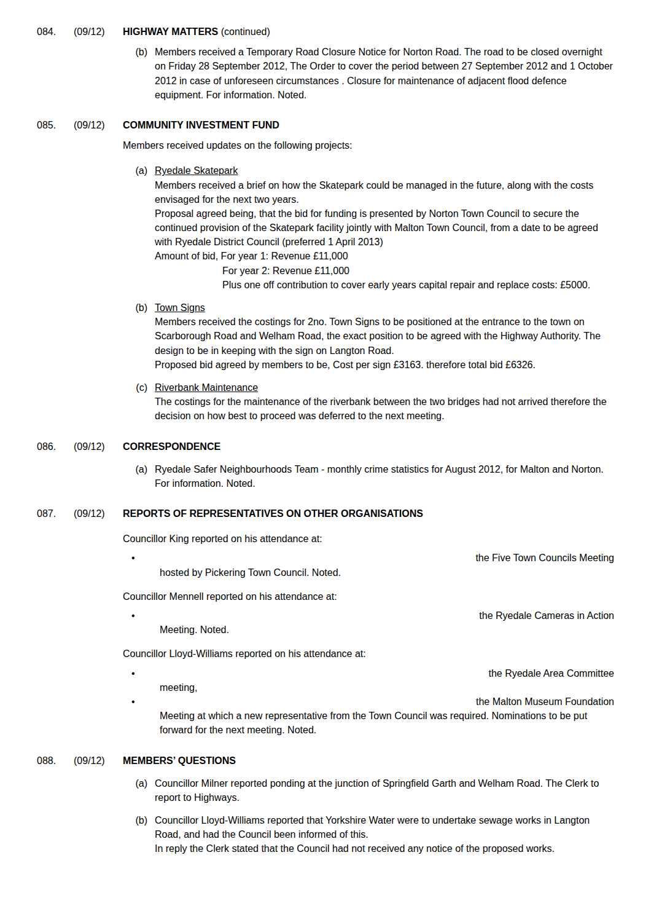084. (09/12) HIGHWAY MATTERS (continued)
(b)
Members received a Temporary Road Closure Notice for Norton Road. The road to be closed overnight on Friday 28 September 2012, The Order to cover the period between 27 September 2012 and 1 October 2012 in case of unforeseen circumstances . Closure for maintenance of adjacent flood defence equipment. For information. Noted.
085. (09/12) COMMUNITY INVESTMENT FUND
Members received updates on the following projects:
(a)
Ryedale Skatepark
Members received a brief on how the Skatepark could be managed in the future, along with the costs envisaged for the next two years.
Proposal agreed being, that the bid for funding is presented by Norton Town Council to secure the continued provision of the Skatepark facility jointly with Malton Town Council, from a date to be agreed with Ryedale District Council (preferred 1 April 2013)
Amount of bid, For year 1: Revenue £11,000
For year 2: Revenue £11,000
Plus one off contribution to cover early years capital repair and replace costs: £5000.
(b)
Town Signs
Members received the costings for 2no. Town Signs to be positioned at the entrance to the town on Scarborough Road and Welham Road, the exact position to be agreed with the Highway Authority. The design to be in keeping with the sign on Langton Road.
Proposed bid agreed by members to be, Cost per sign £3163. therefore total bid £6326.
(c)
Riverbank Maintenance
The costings for the maintenance of the riverbank between the two bridges had not arrived therefore the decision on how best to proceed was deferred to the next meeting.
086. (09/12) CORRESPONDENCE
(a)
Ryedale Safer Neighbourhoods Team - monthly crime statistics for August 2012, for Malton and Norton. For information. Noted.
087. (09/12) REPORTS OF REPRESENTATIVES ON OTHER ORGANISATIONS
Councillor King reported on his attendance at:
•
the Five Town Councils Meeting
hosted by Pickering Town Council. Noted.
Councillor Mennell reported on his attendance at:
•
the Ryedale Cameras in Action
Meeting. Noted.
Councillor Lloyd-Williams reported on his attendance at:
•
the Ryedale Area Committee
meeting,
•
the Malton Museum Foundation
Meeting at which a new representative from the Town Council was required. Nominations to be put forward for the next meeting. Noted.
088. (09/12) MEMBERS’ QUESTIONS
(a)
Councillor Milner reported ponding at the junction of Springfield Garth and Welham Road. The Clerk to report to Highways.
(b)
Councillor Lloyd-Williams reported that Yorkshire Water were to undertake sewage works in Langton Road, and had the Council been informed of this.
In reply the Clerk stated that the Council had not received any notice of the proposed works.